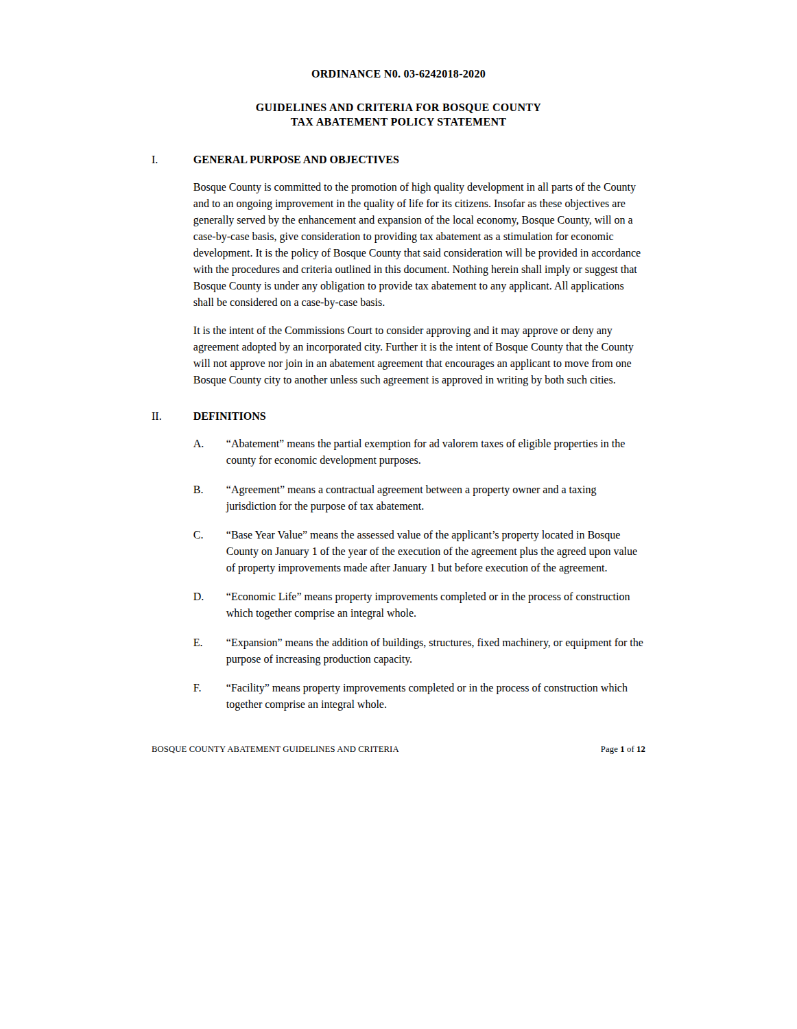ORDINANCE N0. 03-6242018-2020
GUIDELINES AND CRITERIA FOR BOSQUE COUNTY
TAX ABATEMENT POLICY STATEMENT
I.
GENERAL PURPOSE AND OBJECTIVES
Bosque County is committed to the promotion of high quality development in all parts of the County and to an ongoing improvement in the quality of life for its citizens. Insofar as these objectives are generally served by the enhancement and expansion of the local economy, Bosque County, will on a case-by-case basis, give consideration to providing tax abatement as a stimulation for economic development. It is the policy of Bosque County that said consideration will be provided in accordance with the procedures and criteria outlined in this document. Nothing herein shall imply or suggest that Bosque County is under any obligation to provide tax abatement to any applicant. All applications shall be considered on a case-by-case basis.
It is the intent of the Commissions Court to consider approving and it may approve or deny any agreement adopted by an incorporated city. Further it is the intent of Bosque County that the County will not approve nor join in an abatement agreement that encourages an applicant to move from one Bosque County city to another unless such agreement is approved in writing by both such cities.
II.
DEFINITIONS
A.
“Abatement” means the partial exemption for ad valorem taxes of eligible properties in the county for economic development purposes.
B.
“Agreement” means a contractual agreement between a property owner and a taxing jurisdiction for the purpose of tax abatement.
C.
“Base Year Value” means the assessed value of the applicant’s property located in Bosque County on January 1 of the year of the execution of the agreement plus the agreed upon value of property improvements made after January 1 but before execution of the agreement.
D.
“Economic Life” means property improvements completed or in the process of construction which together comprise an integral whole.
E.
“Expansion” means the addition of buildings, structures, fixed machinery, or equipment for the purpose of increasing production capacity.
F.
“Facility” means property improvements completed or in the process of construction which together comprise an integral whole.
BOSQUE COUNTY ABATEMENT GUIDELINES AND CRITERIA Page 1 of 12